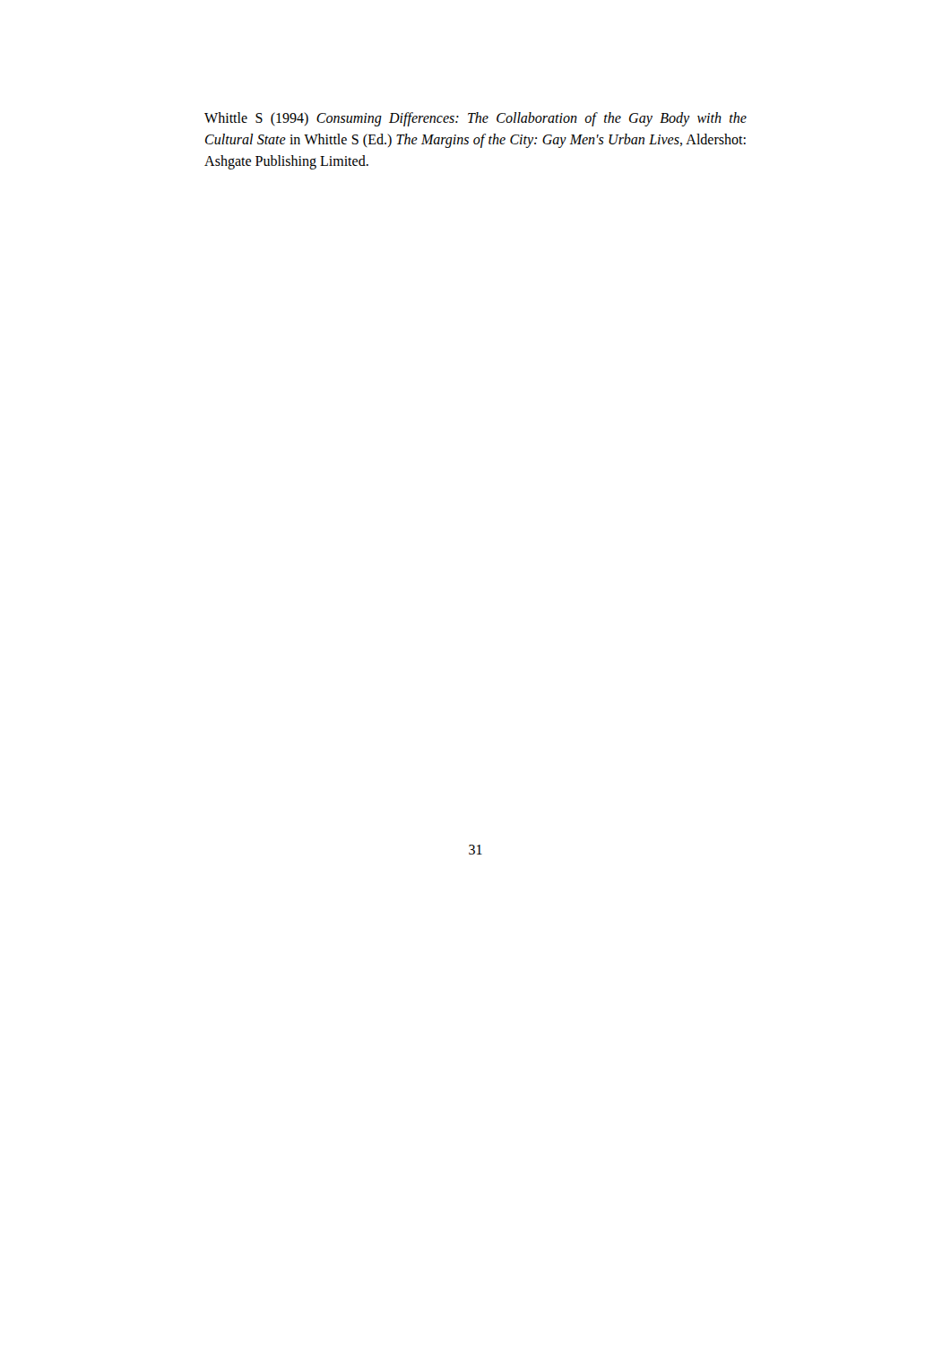Whittle S (1994) Consuming Differences: The Collaboration of the Gay Body with the Cultural State in Whittle S (Ed.) The Margins of the City: Gay Men's Urban Lives, Aldershot: Ashgate Publishing Limited.
31